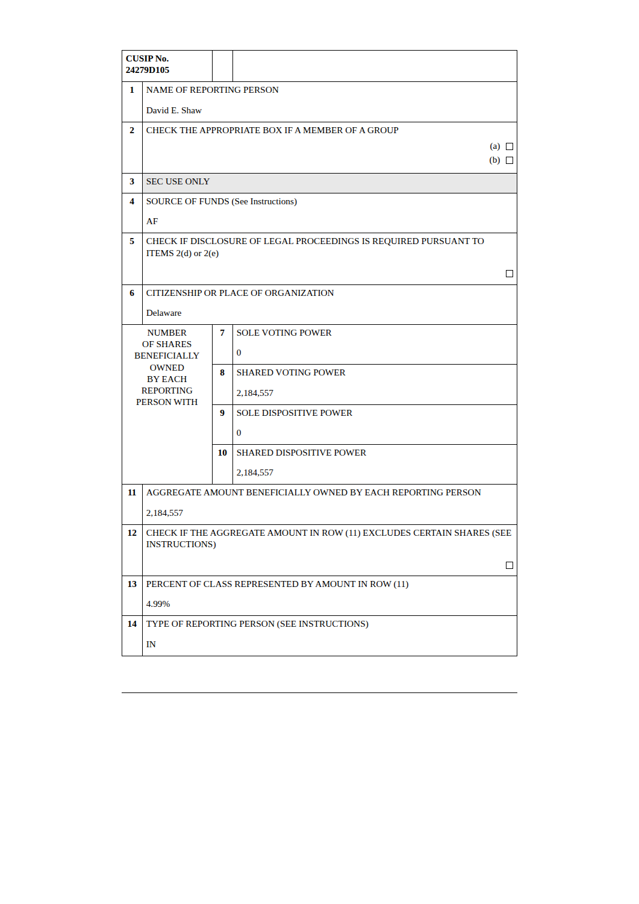| CUSIP No. 24279D105 | | |
| 1 | NAME OF REPORTING PERSON David E. Shaw |
| 2 | CHECK THE APPROPRIATE BOX IF A MEMBER OF A GROUP (a) (b) |
| 3 | SEC USE ONLY |
| 4 | SOURCE OF FUNDS (See Instructions) AF |
| 5 | CHECK IF DISCLOSURE OF LEGAL PROCEEDINGS IS REQUIRED PURSUANT TO ITEMS 2(d) or 2(e) |
| 6 | CITIZENSHIP OR PLACE OF ORGANIZATION Delaware |
| NUMBER OF SHARES BENEFICIALLY OWNED BY EACH REPORTING PERSON WITH | 7 | SOLE VOTING POWER 0 |
| 8 | SHARED VOTING POWER 2,184,557 |
| 9 | SOLE DISPOSITIVE POWER 0 |
| 10 | SHARED DISPOSITIVE POWER 2,184,557 |
| 11 | AGGREGATE AMOUNT BENEFICIALLY OWNED BY EACH REPORTING PERSON 2,184,557 |
| 12 | CHECK IF THE AGGREGATE AMOUNT IN ROW (11) EXCLUDES CERTAIN SHARES (SEE INSTRUCTIONS) |
| 13 | PERCENT OF CLASS REPRESENTED BY AMOUNT IN ROW (11) 4.99% |
| 14 | TYPE OF REPORTING PERSON (SEE INSTRUCTIONS) IN |